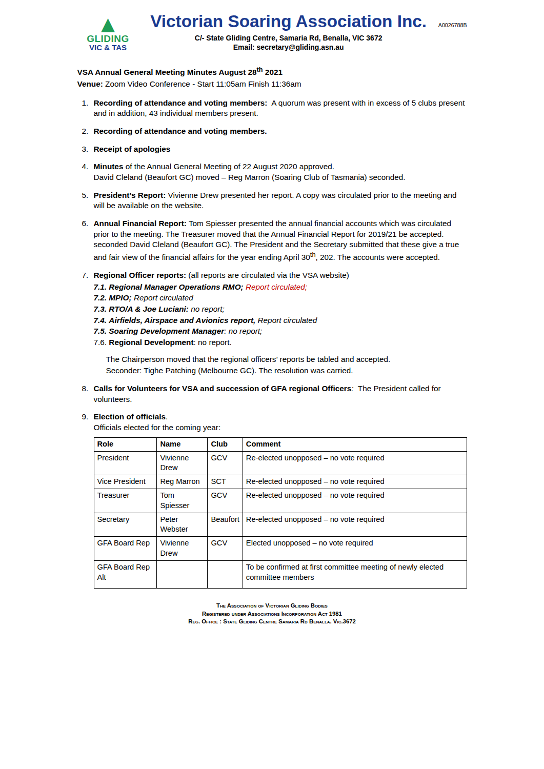▲ GLIDING VIC & TAS
Victorian Soaring Association Inc.
C/- State Gliding Centre, Samaria Rd, Benalla, VIC 3672
Email: secretary@gliding.asn.au
A0026788B
VSA Annual General Meeting Minutes August 28th 2021
Venue: Zoom Video Conference - Start 11:05am Finish 11:36am
Recording of attendance and voting members: A quorum was present with in excess of 5 clubs present and in addition, 43 individual members present.
Recording of attendance and voting members.
Receipt of apologies
Minutes of the Annual General Meeting of 22 August 2020 approved.
David Cleland (Beaufort GC) moved – Reg Marron (Soaring Club of Tasmania) seconded.
President’s Report: Vivienne Drew presented her report. A copy was circulated prior to the meeting and will be available on the website.
Annual Financial Report: Tom Spiesser presented the annual financial accounts which was circulated prior to the meeting. The Treasurer moved that the Annual Financial Report for 2019/21 be accepted. seconded David Cleland (Beaufort GC). The President and the Secretary submitted that these give a true and fair view of the financial affairs for the year ending April 30th, 202. The accounts were accepted.
Regional Officer reports: (all reports are circulated via the VSA website)
7.1. Regional Manager Operations RMO; Report circulated;
7.2. MPIO; Report circulated
7.3. RTO/A & Joe Luciani: no report;
7.4. Airfields, Airspace and Avionics report, Report circulated
7.5. Soaring Development Manager: no report;
7.6. Regional Development: no report.
The Chairperson moved that the regional officers’ reports be tabled and accepted.
Seconder: Tighe Patching (Melbourne GC). The resolution was carried.
Calls for Volunteers for VSA and succession of GFA regional Officers: The President called for volunteers.
Election of officials.
Officials elected for the coming year:
| Role | Name | Club | Comment |
| --- | --- | --- | --- |
| President | Vivienne Drew | GCV | Re-elected unopposed – no vote required |
| Vice President | Reg Marron | SCT | Re-elected unopposed – no vote required |
| Treasurer | Tom Spiesser | GCV | Re-elected unopposed – no vote required |
| Secretary | Peter Webster | Beaufort | Re-elected unopposed – no vote required |
| GFA Board Rep | Vivienne Drew | GCV | Elected unopposed – no vote required |
| GFA Board Rep Alt | | | To be confirmed at first committee meeting of newly elected committee members |
The Association of Victorian Gliding Bodies
Registered under Associations Incorporation Act 1981
Reg. Office : State Gliding Centre Samaria Rd Benalla. Vic.3672